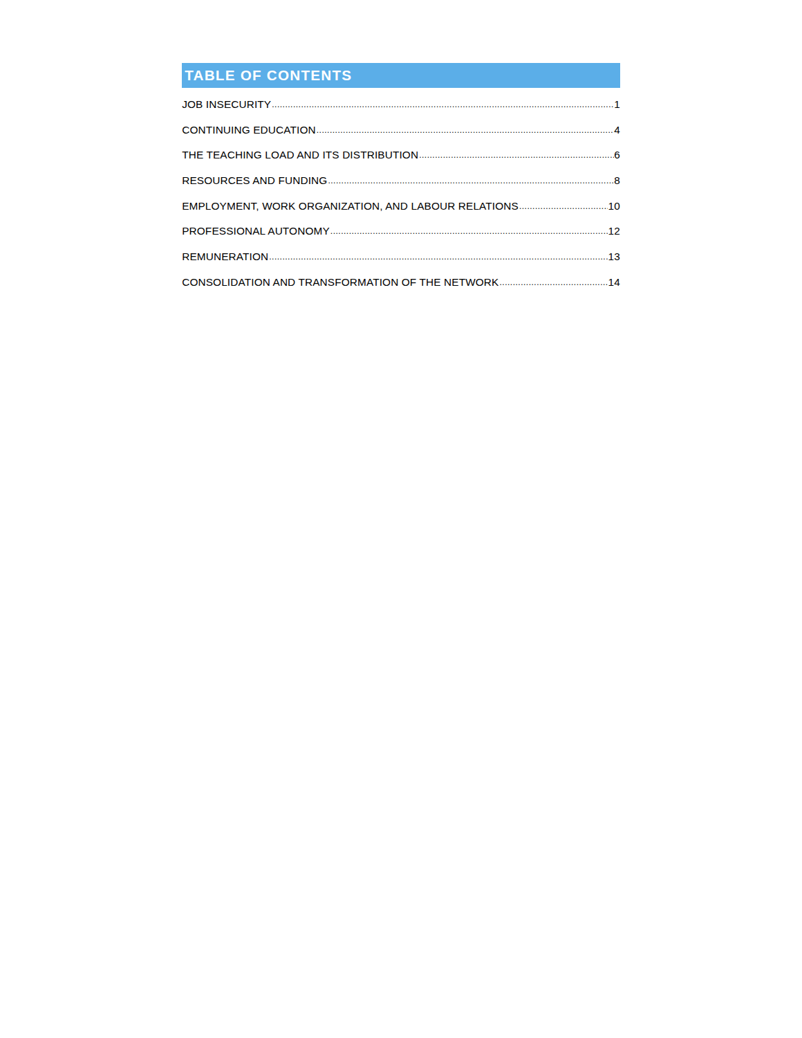TABLE OF CONTENTS
JOB INSECURITY .................................................................................................................................................................................................. 1
CONTINUING EDUCATION ................................................................................................................................................................................. 4
THE TEACHING LOAD AND ITS DISTRIBUTION ................................................................................................................................. 6
RESOURCES AND FUNDING .............................................................................................................................................................................. 8
EMPLOYMENT, WORK ORGANIZATION, AND LABOUR RELATIONS ............................................................................. 10
PROFESSIONAL AUTONOMY ............................................................................................................................................................................. 12
REMUNERATION ............................................................................................................................................................................................. 13
CONSOLIDATION AND TRANSFORMATION OF THE NETWORK ..................................................................................... 14